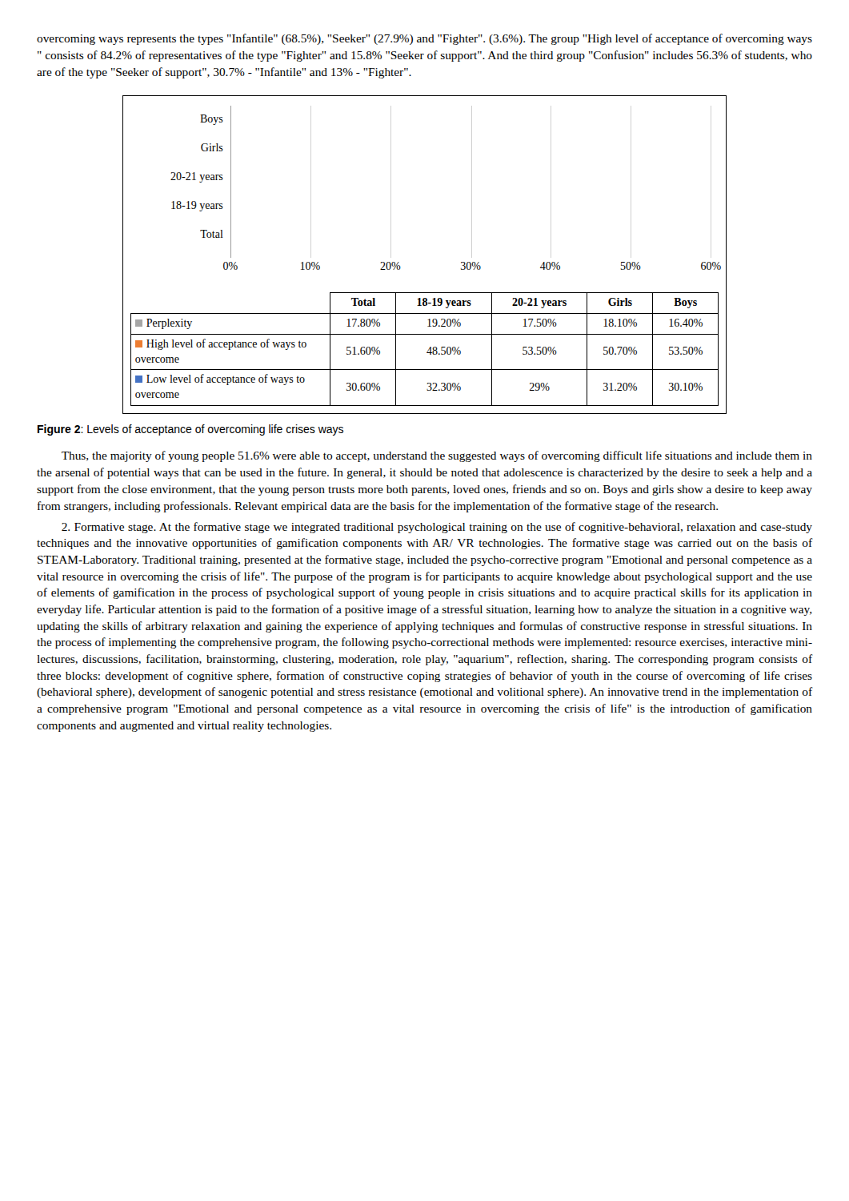overcoming ways represents the types "Infantile" (68.5%), "Seeker" (27.9%) and "Fighter". (3.6%). The group "High level of acceptance of overcoming ways " consists of 84.2% of representatives of the type "Fighter" and 15.8% "Seeker of support". And the third group "Confusion" includes 56.3% of students, who are of the type "Seeker of support", 30.7% - "Infantile" and 13% - "Fighter".
Boys
Girls
20-21 years
18-19 years
Total
0% 10% 20% 30% 40% 50% 60%
| | Total | 18-19 years | 20-21 years | Girls | Boys |
| Perplexity | 17.80% | 19.20% | 17.50% | 18.10% | 16.40% |
| High level of acceptance of ways to overcome | 51.60% | 48.50% | 53.50% | 50.70% | 53.50% |
| Low level of acceptance of ways to overcome | 30.60% | 32.30% | 29% | 31.20% | 30.10% |
Figure 2: Levels of acceptance of overcoming life crises ways
Thus, the majority of young people 51.6% were able to accept, understand the suggested ways of overcoming difficult life situations and include them in the arsenal of potential ways that can be used in the future. In general, it should be noted that adolescence is characterized by the desire to seek a help and a support from the close environment, that the young person trusts more both parents, loved ones, friends and so on. Boys and girls show a desire to keep away from strangers, including professionals. Relevant empirical data are the basis for the implementation of the formative stage of the research.
2. Formative stage. At the formative stage we integrated traditional psychological training on the use of cognitive-behavioral, relaxation and case-study techniques and the innovative opportunities of gamification components with AR/ VR technologies. The formative stage was carried out on the basis of STEAM-Laboratory. Traditional training, presented at the formative stage, included the psycho-corrective program "Emotional and personal competence as a vital resource in overcoming the crisis of life". The purpose of the program is for participants to acquire knowledge about psychological support and the use of elements of gamification in the process of psychological support of young people in crisis situations and to acquire practical skills for its application in everyday life. Particular attention is paid to the formation of a positive image of a stressful situation, learning how to analyze the situation in a cognitive way, updating the skills of arbitrary relaxation and gaining the experience of applying techniques and formulas of constructive response in stressful situations. In the process of implementing the comprehensive program, the following psycho-correctional methods were implemented: resource exercises, interactive mini-lectures, discussions, facilitation, brainstorming, clustering, moderation, role play, "aquarium", reflection, sharing. The corresponding program consists of three blocks: development of cognitive sphere, formation of constructive coping strategies of behavior of youth in the course of overcoming of life crises (behavioral sphere), development of sanogenic potential and stress resistance (emotional and volitional sphere). An innovative trend in the implementation of a comprehensive program "Emotional and personal competence as a vital resource in overcoming the crisis of life" is the introduction of gamification components and augmented and virtual reality technologies.